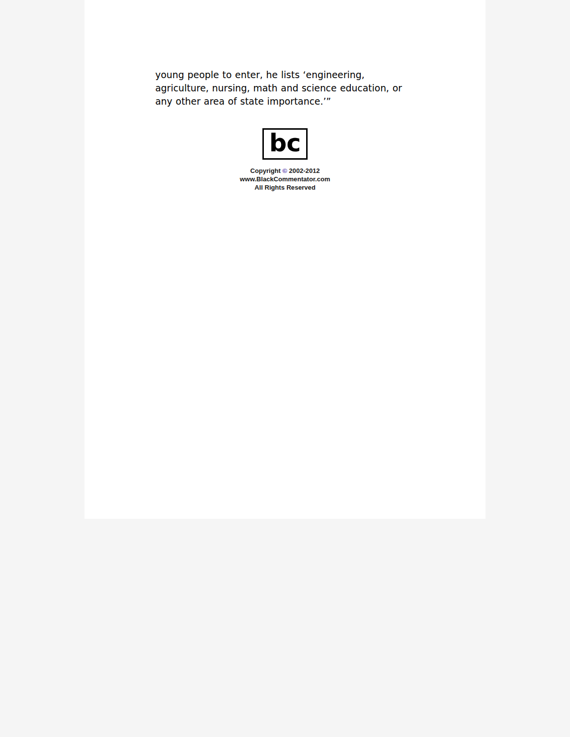young people to enter, he lists ‘engineering, agriculture, nursing, math and science education, or any other area of state importance.’”
bc
Copyright © 2002-2012
www.BlackCommentator.com
All Rights Reserved